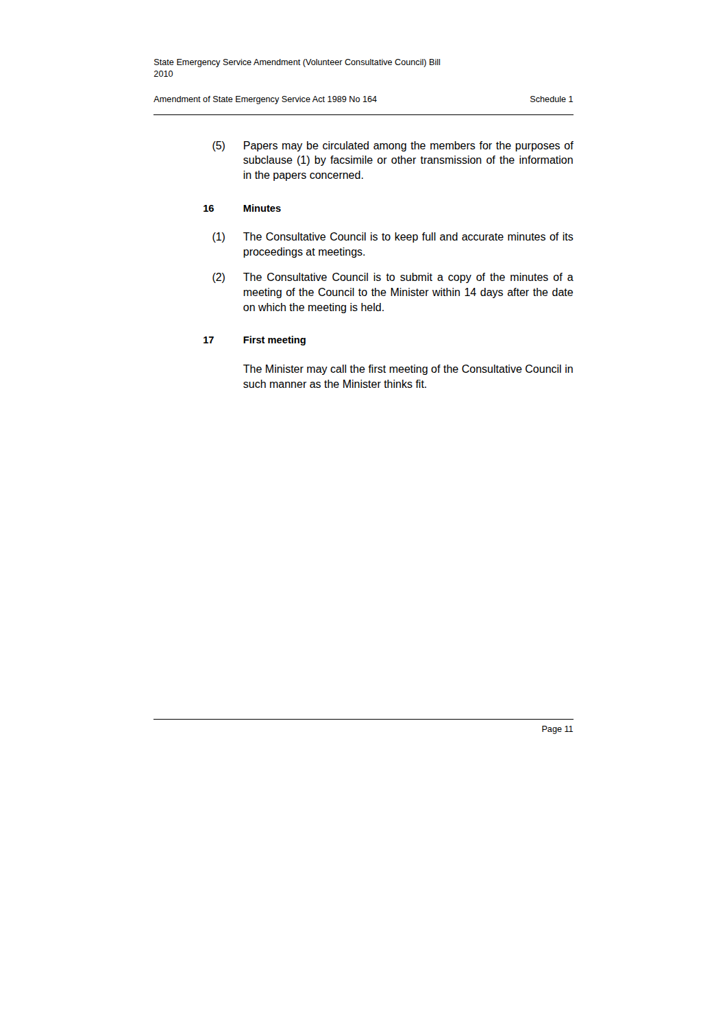State Emergency Service Amendment (Volunteer Consultative Council) Bill
2010
Amendment of State Emergency Service Act 1989 No 164 Schedule 1
(5)
Papers may be circulated among the members for the purposes of subclause (1) by facsimile or other transmission of the information in the papers concerned.
16
Minutes
(1)
The Consultative Council is to keep full and accurate minutes of its proceedings at meetings.
(2)
The Consultative Council is to submit a copy of the minutes of a meeting of the Council to the Minister within 14 days after the date on which the meeting is held.
17
First meeting
The Minister may call the first meeting of the Consultative Council in such manner as the Minister thinks fit.
Page 11